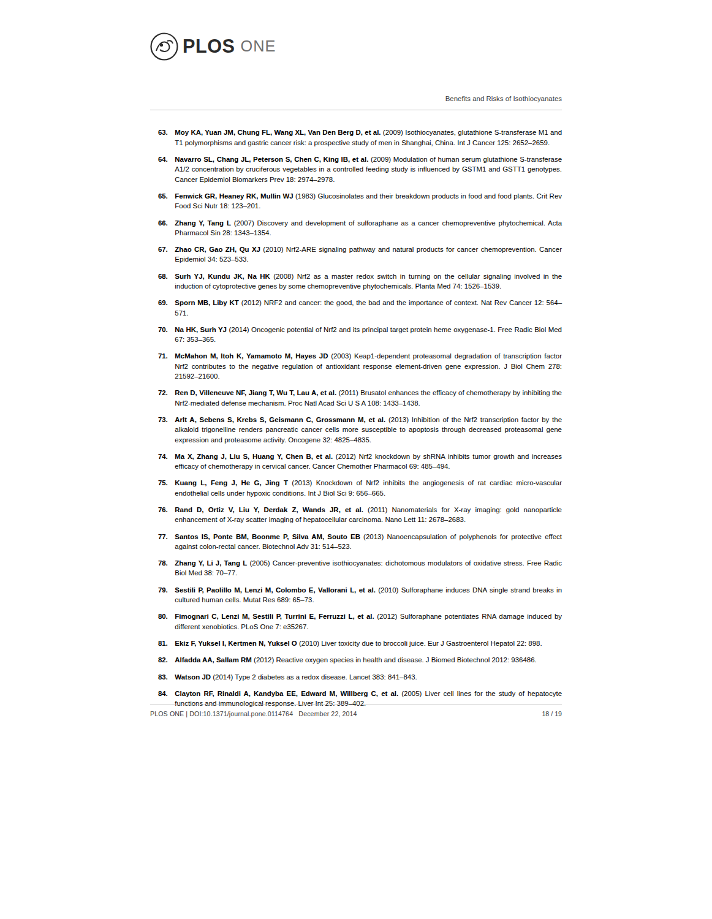PLOS ONE
Benefits and Risks of Isothiocyanates
63. Moy KA, Yuan JM, Chung FL, Wang XL, Van Den Berg D, et al. (2009) Isothiocyanates, glutathione S-transferase M1 and T1 polymorphisms and gastric cancer risk: a prospective study of men in Shanghai, China. Int J Cancer 125: 2652–2659.
64. Navarro SL, Chang JL, Peterson S, Chen C, King IB, et al. (2009) Modulation of human serum glutathione S-transferase A1/2 concentration by cruciferous vegetables in a controlled feeding study is influenced by GSTM1 and GSTT1 genotypes. Cancer Epidemiol Biomarkers Prev 18: 2974–2978.
65. Fenwick GR, Heaney RK, Mullin WJ (1983) Glucosinolates and their breakdown products in food and food plants. Crit Rev Food Sci Nutr 18: 123–201.
66. Zhang Y, Tang L (2007) Discovery and development of sulforaphane as a cancer chemopreventive phytochemical. Acta Pharmacol Sin 28: 1343–1354.
67. Zhao CR, Gao ZH, Qu XJ (2010) Nrf2-ARE signaling pathway and natural products for cancer chemoprevention. Cancer Epidemiol 34: 523–533.
68. Surh YJ, Kundu JK, Na HK (2008) Nrf2 as a master redox switch in turning on the cellular signaling involved in the induction of cytoprotective genes by some chemopreventive phytochemicals. Planta Med 74: 1526–1539.
69. Sporn MB, Liby KT (2012) NRF2 and cancer: the good, the bad and the importance of context. Nat Rev Cancer 12: 564–571.
70. Na HK, Surh YJ (2014) Oncogenic potential of Nrf2 and its principal target protein heme oxygenase-1. Free Radic Biol Med 67: 353–365.
71. McMahon M, Itoh K, Yamamoto M, Hayes JD (2003) Keap1-dependent proteasomal degradation of transcription factor Nrf2 contributes to the negative regulation of antioxidant response element-driven gene expression. J Biol Chem 278: 21592–21600.
72. Ren D, Villeneuve NF, Jiang T, Wu T, Lau A, et al. (2011) Brusatol enhances the efficacy of chemotherapy by inhibiting the Nrf2-mediated defense mechanism. Proc Natl Acad Sci U S A 108: 1433–1438.
73. Arlt A, Sebens S, Krebs S, Geismann C, Grossmann M, et al. (2013) Inhibition of the Nrf2 transcription factor by the alkaloid trigonelline renders pancreatic cancer cells more susceptible to apoptosis through decreased proteasomal gene expression and proteasome activity. Oncogene 32: 4825–4835.
74. Ma X, Zhang J, Liu S, Huang Y, Chen B, et al. (2012) Nrf2 knockdown by shRNA inhibits tumor growth and increases efficacy of chemotherapy in cervical cancer. Cancer Chemother Pharmacol 69: 485–494.
75. Kuang L, Feng J, He G, Jing T (2013) Knockdown of Nrf2 inhibits the angiogenesis of rat cardiac micro-vascular endothelial cells under hypoxic conditions. Int J Biol Sci 9: 656–665.
76. Rand D, Ortiz V, Liu Y, Derdak Z, Wands JR, et al. (2011) Nanomaterials for X-ray imaging: gold nanoparticle enhancement of X-ray scatter imaging of hepatocellular carcinoma. Nano Lett 11: 2678–2683.
77. Santos IS, Ponte BM, Boonme P, Silva AM, Souto EB (2013) Nanoencapsulation of polyphenols for protective effect against colon-rectal cancer. Biotechnol Adv 31: 514–523.
78. Zhang Y, Li J, Tang L (2005) Cancer-preventive isothiocyanates: dichotomous modulators of oxidative stress. Free Radic Biol Med 38: 70–77.
79. Sestili P, Paolillo M, Lenzi M, Colombo E, Vallorani L, et al. (2010) Sulforaphane induces DNA single strand breaks in cultured human cells. Mutat Res 689: 65–73.
80. Fimognari C, Lenzi M, Sestili P, Turrini E, Ferruzzi L, et al. (2012) Sulforaphane potentiates RNA damage induced by different xenobiotics. PLoS One 7: e35267.
81. Ekiz F, Yuksel I, Kertmen N, Yuksel O (2010) Liver toxicity due to broccoli juice. Eur J Gastroenterol Hepatol 22: 898.
82. Alfadda AA, Sallam RM (2012) Reactive oxygen species in health and disease. J Biomed Biotechnol 2012: 936486.
83. Watson JD (2014) Type 2 diabetes as a redox disease. Lancet 383: 841–843.
84. Clayton RF, Rinaldi A, Kandyba EE, Edward M, Willberg C, et al. (2005) Liver cell lines for the study of hepatocyte functions and immunological response. Liver Int 25: 389–402.
PLOS ONE | DOI:10.1371/journal.pone.0114764 December 22, 2014
18 / 19